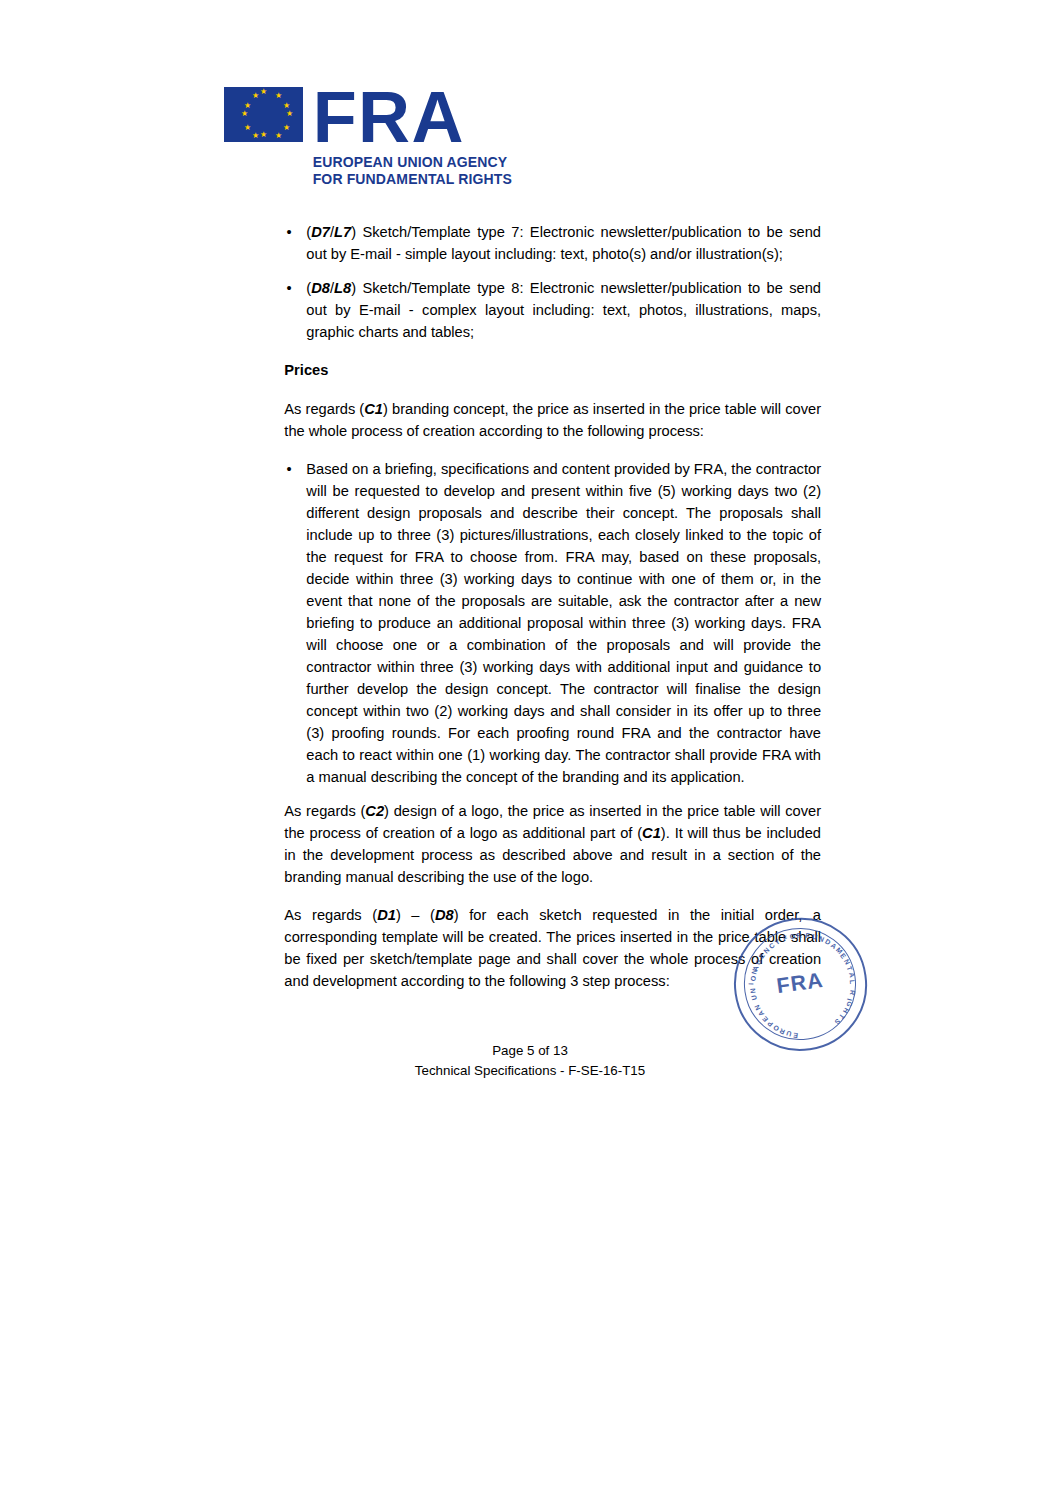★ ★ ★ ★ ★ ★ ★ ★ ★ ★ ★ ★
FRA
European Union Agency
for Fundamental Rights
(D7/L7) Sketch/Template type 7: Electronic newsletter/publication to be send out by E-mail - simple layout including: text, photo(s) and/or illustration(s);
(D8/L8) Sketch/Template type 8: Electronic newsletter/publication to be send out by E-mail - complex layout including: text, photos, illustrations, maps, graphic charts and tables;
Prices
As regards (C1) branding concept, the price as inserted in the price table will cover the whole process of creation according to the following process:
Based on a briefing, specifications and content provided by FRA, the contractor will be requested to develop and present within five (5) working days two (2) different design proposals and describe their concept. The proposals shall include up to three (3) pictures/illustrations, each closely linked to the topic of the request for FRA to choose from. FRA may, based on these proposals, decide within three (3) working days to continue with one of them or, in the event that none of the proposals are suitable, ask the contractor after a new briefing to produce an additional proposal within three (3) working days. FRA will choose one or a combination of the proposals and will provide the contractor within three (3) working days with additional input and guidance to further develop the design concept. The contractor will finalise the design concept within two (2) working days and shall consider in its offer up to three (3) proofing rounds. For each proofing round FRA and the contractor have each to react within one (1) working day. The contractor shall provide FRA with a manual describing the concept of the branding and its application.
As regards (C2) design of a logo, the price as inserted in the price table will cover the process of creation of a logo as additional part of (C1). It will thus be included in the development process as described above and result in a section of the branding manual describing the use of the logo.
As regards (D1) – (D8) for each sketch requested in the initial order, a corresponding template will be created. The prices inserted in the price table shall be fixed per sketch/template page and shall cover the whole process of creation and development according to the following 3 step process:
A G E N C Y F O R F U N D A M E N T A L R I G H T S E U R O P E A N U N I O N
FRA
Page 5 of 13
Technical Specifications - F-SE-16-T15